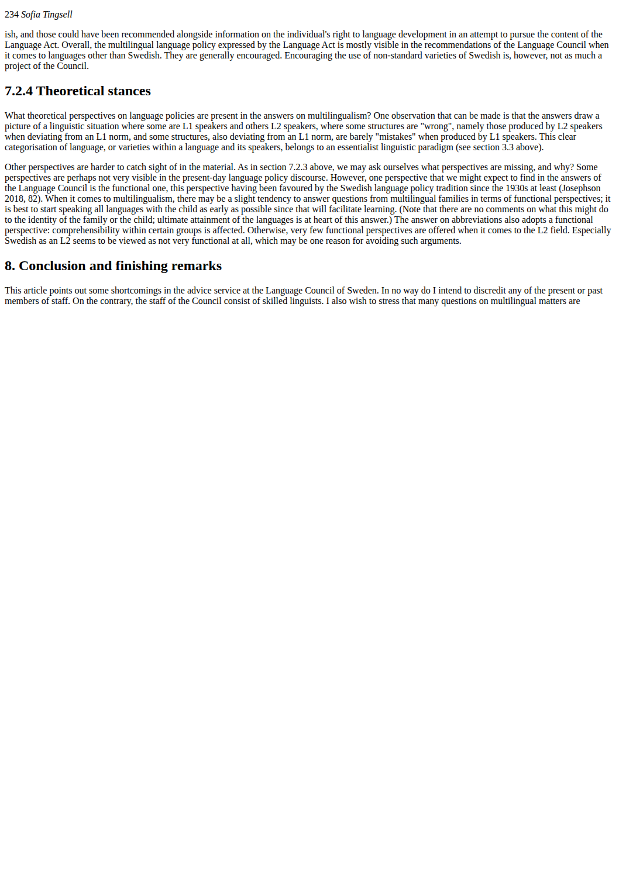234 Sofia Tingsell
ish, and those could have been recommended alongside information on the individual's right to language development in an attempt to pursue the content of the Language Act. Overall, the multilingual language policy expressed by the Language Act is mostly visible in the recommendations of the Language Council when it comes to languages other than Swedish. They are generally encouraged. Encouraging the use of non-standard varieties of Swedish is, however, not as much a project of the Council.
7.2.4 Theoretical stances
What theoretical perspectives on language policies are present in the answers on multilingualism? One observation that can be made is that the answers draw a picture of a linguistic situation where some are L1 speakers and others L2 speakers, where some structures are "wrong", namely those produced by L2 speakers when deviating from an L1 norm, and some structures, also deviating from an L1 norm, are barely "mistakes" when produced by L1 speakers. This clear categorisation of language, or varieties within a language and its speakers, belongs to an essentialist linguistic paradigm (see section 3.3 above).
Other perspectives are harder to catch sight of in the material. As in section 7.2.3 above, we may ask ourselves what perspectives are missing, and why? Some perspectives are perhaps not very visible in the present-day language policy discourse. However, one perspective that we might expect to find in the answers of the Language Council is the functional one, this perspective having been favoured by the Swedish language policy tradition since the 1930s at least (Josephson 2018, 82). When it comes to multilingualism, there may be a slight tendency to answer questions from multilingual families in terms of functional perspectives; it is best to start speaking all languages with the child as early as possible since that will facilitate learning. (Note that there are no comments on what this might do to the identity of the family or the child; ultimate attainment of the languages is at heart of this answer.) The answer on abbreviations also adopts a functional perspective: comprehensibility within certain groups is affected. Otherwise, very few functional perspectives are offered when it comes to the L2 field. Especially Swedish as an L2 seems to be viewed as not very functional at all, which may be one reason for avoiding such arguments.
8. Conclusion and finishing remarks
This article points out some shortcomings in the advice service at the Language Council of Sweden. In no way do I intend to discredit any of the present or past members of staff. On the contrary, the staff of the Council consist of skilled linguists. I also wish to stress that many questions on multilingual matters are